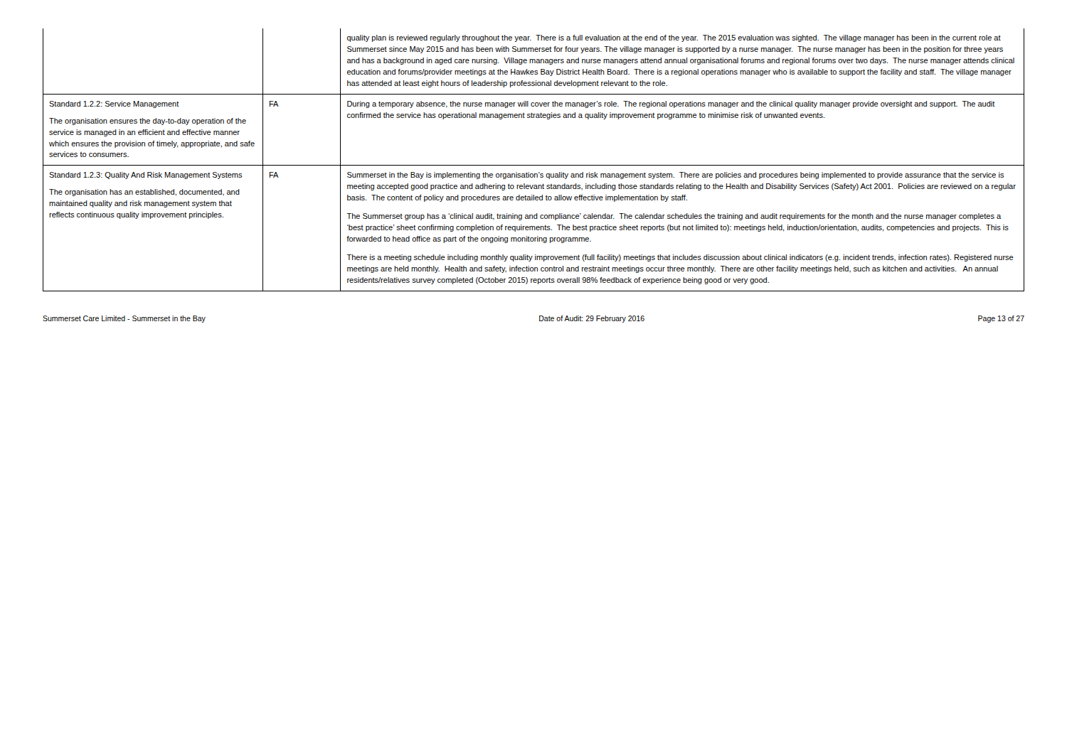| | | quality plan is reviewed regularly throughout the year. There is a full evaluation at the end of the year. The 2015 evaluation was sighted. The village manager has been in the current role at Summerset since May 2015 and has been with Summerset for four years. The village manager is supported by a nurse manager. The nurse manager has been in the position for three years and has a background in aged care nursing. Village managers and nurse managers attend annual organisational forums and regional forums over two days. The nurse manager attends clinical education and forums/provider meetings at the Hawkes Bay District Health Board. There is a regional operations manager who is available to support the facility and staff. The village manager has attended at least eight hours of leadership professional development relevant to the role. |
| Standard 1.2.2: Service Management The organisation ensures the day-to-day operation of the service is managed in an efficient and effective manner which ensures the provision of timely, appropriate, and safe services to consumers. | FA | During a temporary absence, the nurse manager will cover the manager’s role. The regional operations manager and the clinical quality manager provide oversight and support. The audit confirmed the service has operational management strategies and a quality improvement programme to minimise risk of unwanted events. |
| Standard 1.2.3: Quality And Risk Management Systems The organisation has an established, documented, and maintained quality and risk management system that reflects continuous quality improvement principles. | FA | Summerset in the Bay is implementing the organisation’s quality and risk management system. There are policies and procedures being implemented to provide assurance that the service is meeting accepted good practice and adhering to relevant standards, including those standards relating to the Health and Disability Services (Safety) Act 2001. Policies are reviewed on a regular basis. The content of policy and procedures are detailed to allow effective implementation by staff. The Summerset group has a ‘clinical audit, training and compliance’ calendar. The calendar schedules the training and audit requirements for the month and the nurse manager completes a ‘best practice’ sheet confirming completion of requirements. The best practice sheet reports (but not limited to): meetings held, induction/orientation, audits, competencies and projects. This is forwarded to head office as part of the ongoing monitoring programme. There is a meeting schedule including monthly quality improvement (full facility) meetings that includes discussion about clinical indicators (e.g. incident trends, infection rates). Registered nurse meetings are held monthly. Health and safety, infection control and restraint meetings occur three monthly. There are other facility meetings held, such as kitchen and activities. An annual residents/relatives survey completed (October 2015) reports overall 98% feedback of experience being good or very good. |
Summerset Care Limited - Summerset in the Bay Date of Audit: 29 February 2016 Page 13 of 27